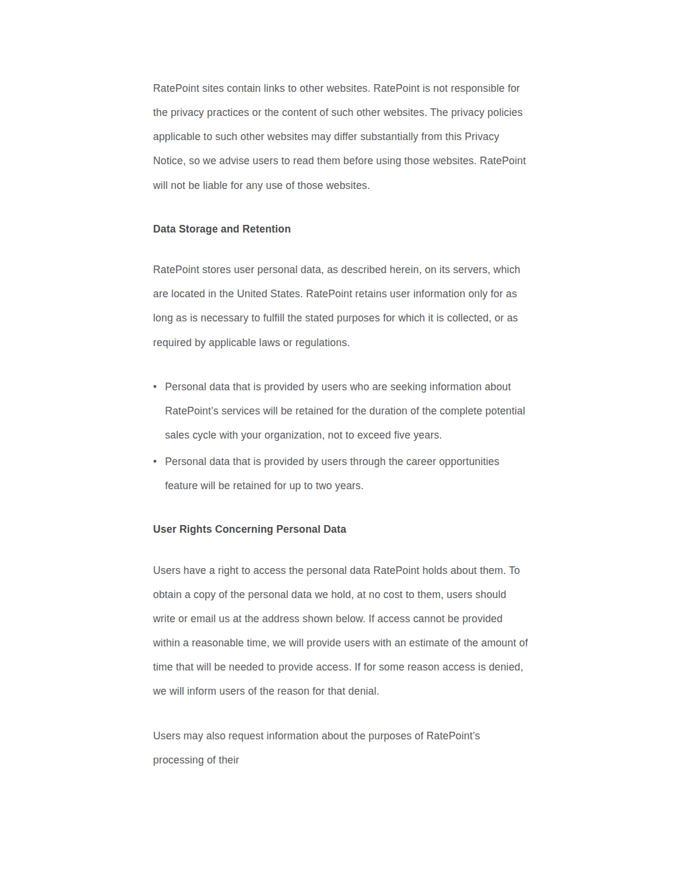RatePoint sites contain links to other websites. RatePoint is not responsible for the privacy practices or the content of such other websites. The privacy policies applicable to such other websites may differ substantially from this Privacy Notice, so we advise users to read them before using those websites. RatePoint will not be liable for any use of those websites.
Data Storage and Retention
RatePoint stores user personal data, as described herein, on its servers, which are located in the United States. RatePoint retains user information only for as long as is necessary to fulfill the stated purposes for which it is collected, or as required by applicable laws or regulations.
Personal data that is provided by users who are seeking information about RatePoint’s services will be retained for the duration of the complete potential sales cycle with your organization, not to exceed five years.
Personal data that is provided by users through the career opportunities feature will be retained for up to two years.
User Rights Concerning Personal Data
Users have a right to access the personal data RatePoint holds about them. To obtain a copy of the personal data we hold, at no cost to them, users should write or email us at the address shown below. If access cannot be provided within a reasonable time, we will provide users with an estimate of the amount of time that will be needed to provide access. If for some reason access is denied, we will inform users of the reason for that denial.
Users may also request information about the purposes of RatePoint’s processing of their